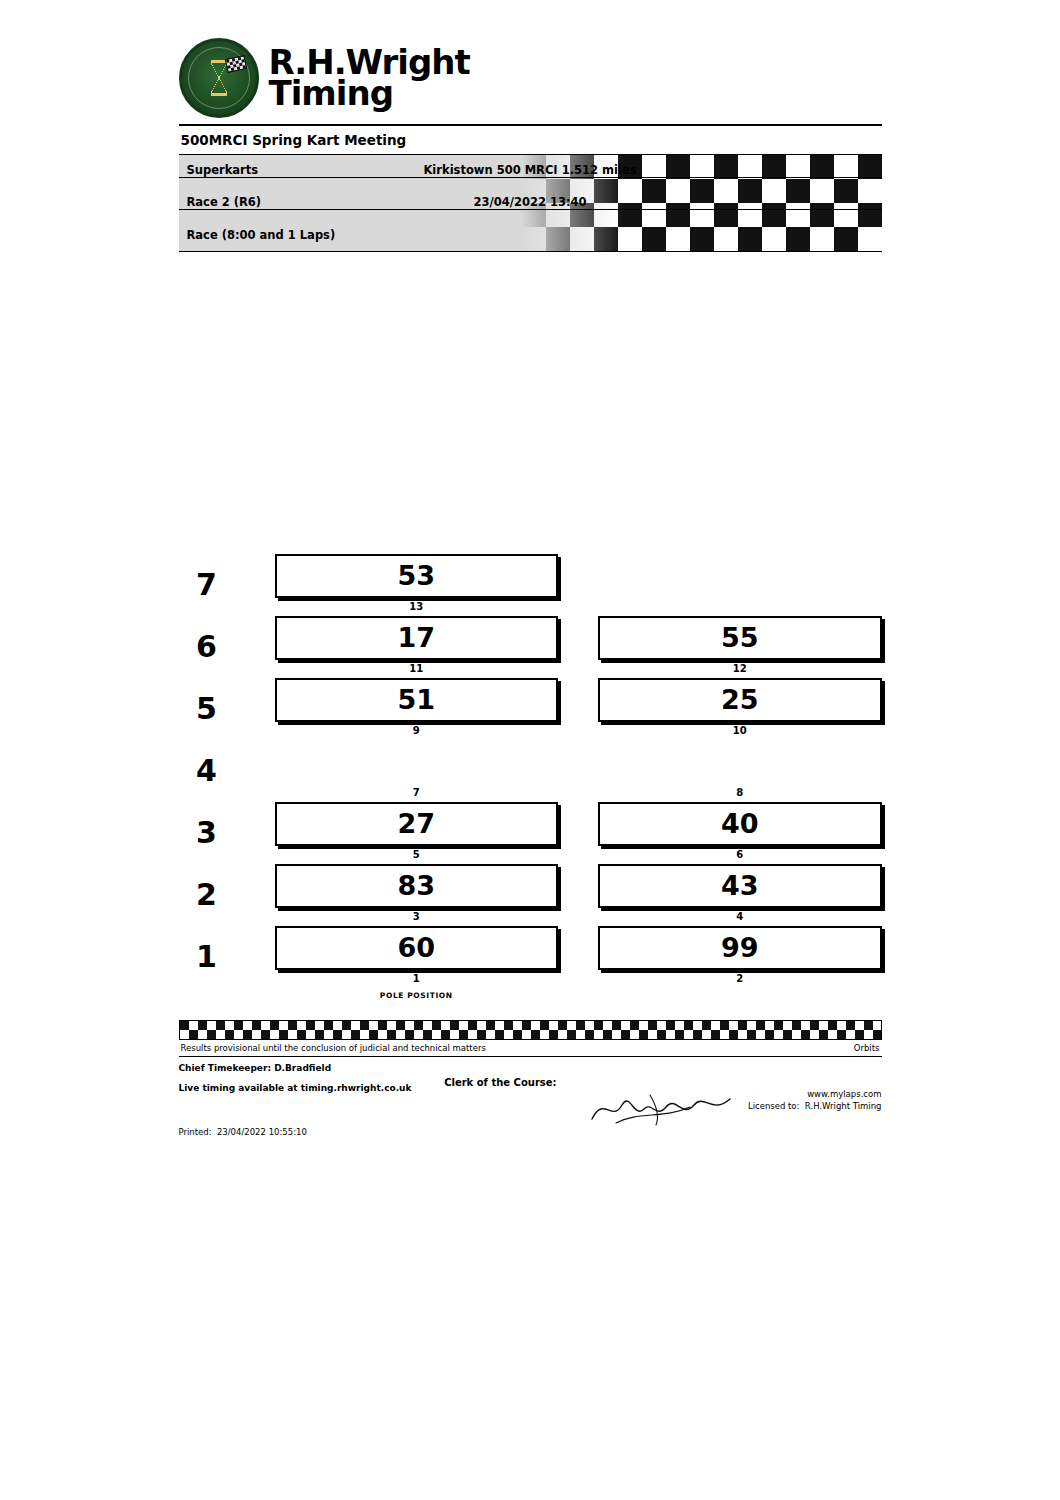R.H.Wright
Timing
500MRCI Spring Kart Meeting
Superkarts
Kirkistown 500 MRCI 1.512 miles
Race 2 (R6)
23/04/2022 13:40
Race (8:00 and 1 Laps)
7
53
13
6
17
11
55
12
5
51
9
25
10
4
7
8
3
27
5
40
6
2
83
3
43
4
1
60
1
POLE POSITION
99
2
Results provisional until the conclusion of judicial and technical matters
Orbits
Chief Timekeeper: D.Bradfield
Live timing available at timing.rhwright.co.uk
Clerk of the Course:
www.mylaps.com
Licensed to: R.H.Wright Timing
Printed: 23/04/2022 10:55:10